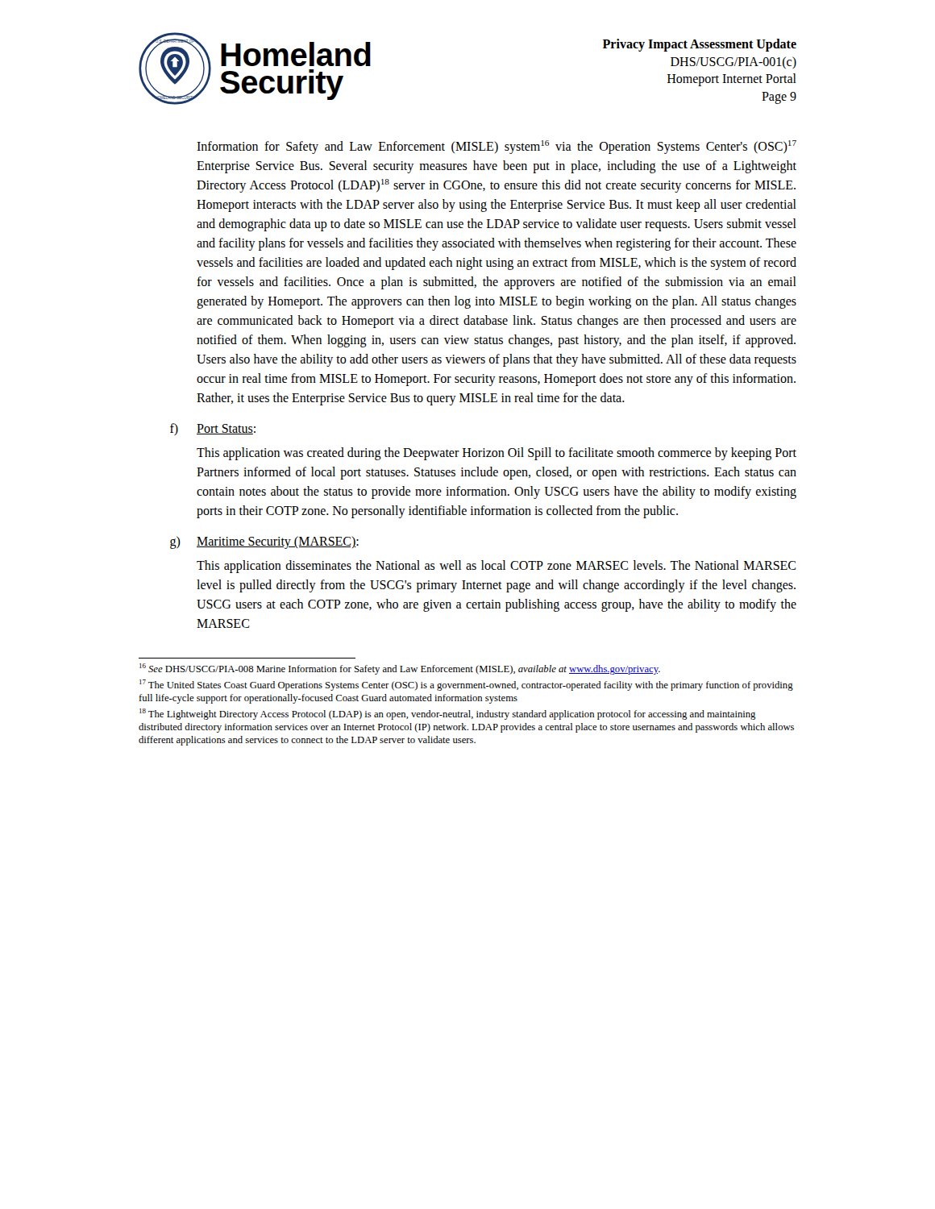U.S. DEPARTMENT OF HOMELAND SECURITY
Homeland Security
Privacy Impact Assessment Update
DHS/USCG/PIA-001(c)
Homeport Internet Portal
Page 9
Information for Safety and Law Enforcement (MISLE) system16 via the Operation Systems Center's (OSC)17 Enterprise Service Bus. Several security measures have been put in place, including the use of a Lightweight Directory Access Protocol (LDAP)18 server in CGOne, to ensure this did not create security concerns for MISLE. Homeport interacts with the LDAP server also by using the Enterprise Service Bus. It must keep all user credential and demographic data up to date so MISLE can use the LDAP service to validate user requests. Users submit vessel and facility plans for vessels and facilities they associated with themselves when registering for their account. These vessels and facilities are loaded and updated each night using an extract from MISLE, which is the system of record for vessels and facilities. Once a plan is submitted, the approvers are notified of the submission via an email generated by Homeport. The approvers can then log into MISLE to begin working on the plan. All status changes are communicated back to Homeport via a direct database link. Status changes are then processed and users are notified of them. When logging in, users can view status changes, past history, and the plan itself, if approved. Users also have the ability to add other users as viewers of plans that they have submitted. All of these data requests occur in real time from MISLE to Homeport. For security reasons, Homeport does not store any of this information. Rather, it uses the Enterprise Service Bus to query MISLE in real time for the data.
f)
Port Status:
This application was created during the Deepwater Horizon Oil Spill to facilitate smooth commerce by keeping Port Partners informed of local port statuses. Statuses include open, closed, or open with restrictions. Each status can contain notes about the status to provide more information. Only USCG users have the ability to modify existing ports in their COTP zone. No personally identifiable information is collected from the public.
g)
Maritime Security (MARSEC):
This application disseminates the National as well as local COTP zone MARSEC levels. The National MARSEC level is pulled directly from the USCG's primary Internet page and will change accordingly if the level changes. USCG users at each COTP zone, who are given a certain publishing access group, have the ability to modify the MARSEC
16 See DHS/USCG/PIA-008 Marine Information for Safety and Law Enforcement (MISLE), available at www.dhs.gov/privacy.
17 The United States Coast Guard Operations Systems Center (OSC) is a government-owned, contractor-operated facility with the primary function of providing full life-cycle support for operationally-focused Coast Guard automated information systems
18 The Lightweight Directory Access Protocol (LDAP) is an open, vendor-neutral, industry standard application protocol for accessing and maintaining distributed directory information services over an Internet Protocol (IP) network. LDAP provides a central place to store usernames and passwords which allows different applications and services to connect to the LDAP server to validate users.